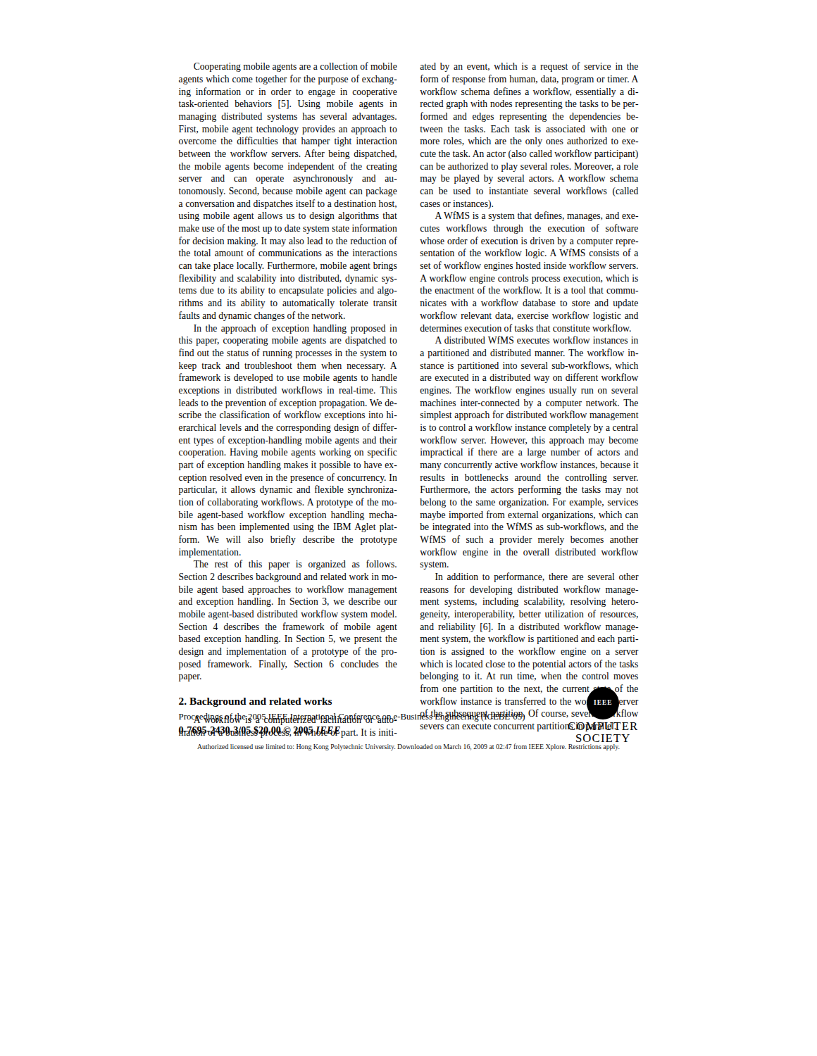Cooperating mobile agents are a collection of mobile agents which come together for the purpose of exchanging information or in order to engage in cooperative task-oriented behaviors [5]. Using mobile agents in managing distributed systems has several advantages. First, mobile agent technology provides an approach to overcome the difficulties that hamper tight interaction between the workflow servers. After being dispatched, the mobile agents become independent of the creating server and can operate asynchronously and autonomously. Second, because mobile agent can package a conversation and dispatches itself to a destination host, using mobile agent allows us to design algorithms that make use of the most up to date system state information for decision making. It may also lead to the reduction of the total amount of communications as the interactions can take place locally. Furthermore, mobile agent brings flexibility and scalability into distributed, dynamic systems due to its ability to encapsulate policies and algorithms and its ability to automatically tolerate transit faults and dynamic changes of the network.
In the approach of exception handling proposed in this paper, cooperating mobile agents are dispatched to find out the status of running processes in the system to keep track and troubleshoot them when necessary. A framework is developed to use mobile agents to handle exceptions in distributed workflows in real-time. This leads to the prevention of exception propagation. We describe the classification of workflow exceptions into hierarchical levels and the corresponding design of different types of exception-handling mobile agents and their cooperation. Having mobile agents working on specific part of exception handling makes it possible to have exception resolved even in the presence of concurrency. In particular, it allows dynamic and flexible synchronization of collaborating workflows. A prototype of the mobile agent-based workflow exception handling mechanism has been implemented using the IBM Aglet platform. We will also briefly describe the prototype implementation.
The rest of this paper is organized as follows. Section 2 describes background and related work in mobile agent based approaches to workflow management and exception handling. In Section 3, we describe our mobile agent-based distributed workflow system model. Section 4 describes the framework of mobile agent based exception handling. In Section 5, we present the design and implementation of a prototype of the proposed framework. Finally, Section 6 concludes the paper.
2. Background and related works
A workflow is a computerized facilitation or automation of a business process, in whole or part. It is initiated by an event, which is a request of service in the form of response from human, data, program or timer. A workflow schema defines a workflow, essentially a directed graph with nodes representing the tasks to be performed and edges representing the dependencies between the tasks. Each task is associated with one or more roles, which are the only ones authorized to execute the task. An actor (also called workflow participant) can be authorized to play several roles. Moreover, a role may be played by several actors. A workflow schema can be used to instantiate several workflows (called cases or instances).
A WfMS is a system that defines, manages, and executes workflows through the execution of software whose order of execution is driven by a computer representation of the workflow logic. A WfMS consists of a set of workflow engines hosted inside workflow servers. A workflow engine controls process execution, which is the enactment of the workflow. It is a tool that communicates with a workflow database to store and update workflow relevant data, exercise workflow logistic and determines execution of tasks that constitute workflow.
A distributed WfMS executes workflow instances in a partitioned and distributed manner. The workflow instance is partitioned into several sub-workflows, which are executed in a distributed way on different workflow engines. The workflow engines usually run on several machines inter-connected by a computer network. The simplest approach for distributed workflow management is to control a workflow instance completely by a central workflow server. However, this approach may become impractical if there are a large number of actors and many concurrently active workflow instances, because it results in bottlenecks around the controlling server. Furthermore, the actors performing the tasks may not belong to the same organization. For example, services maybe imported from external organizations, which can be integrated into the WfMS as sub-workflows, and the WfMS of such a provider merely becomes another workflow engine in the overall distributed workflow system.
In addition to performance, there are several other reasons for developing distributed workflow management systems, including scalability, resolving heterogeneity, interoperability, better utilization of resources, and reliability [6]. In a distributed workflow management system, the workflow is partitioned and each partition is assigned to the workflow engine on a server which is located close to the potential actors of the tasks belonging to it. At run time, when the control moves from one partition to the next, the current state of the workflow instance is transferred to the workflow server of the subsequent partition. Of course, several workflow severs can execute concurrent partitions in parallel.
Proceedings of the 2005 IEEE International Conference on e-Business Engineering (ICEBE’05)
0-7695-2430-3/05 $20.00 © 2005 IEEE
Authorized licensed use limited to: Hong Kong Polytechnic University. Downloaded on March 16, 2009 at 02:47 from IEEE Xplore. Restrictions apply.
IEEE
COMPUTER
SOCIETY